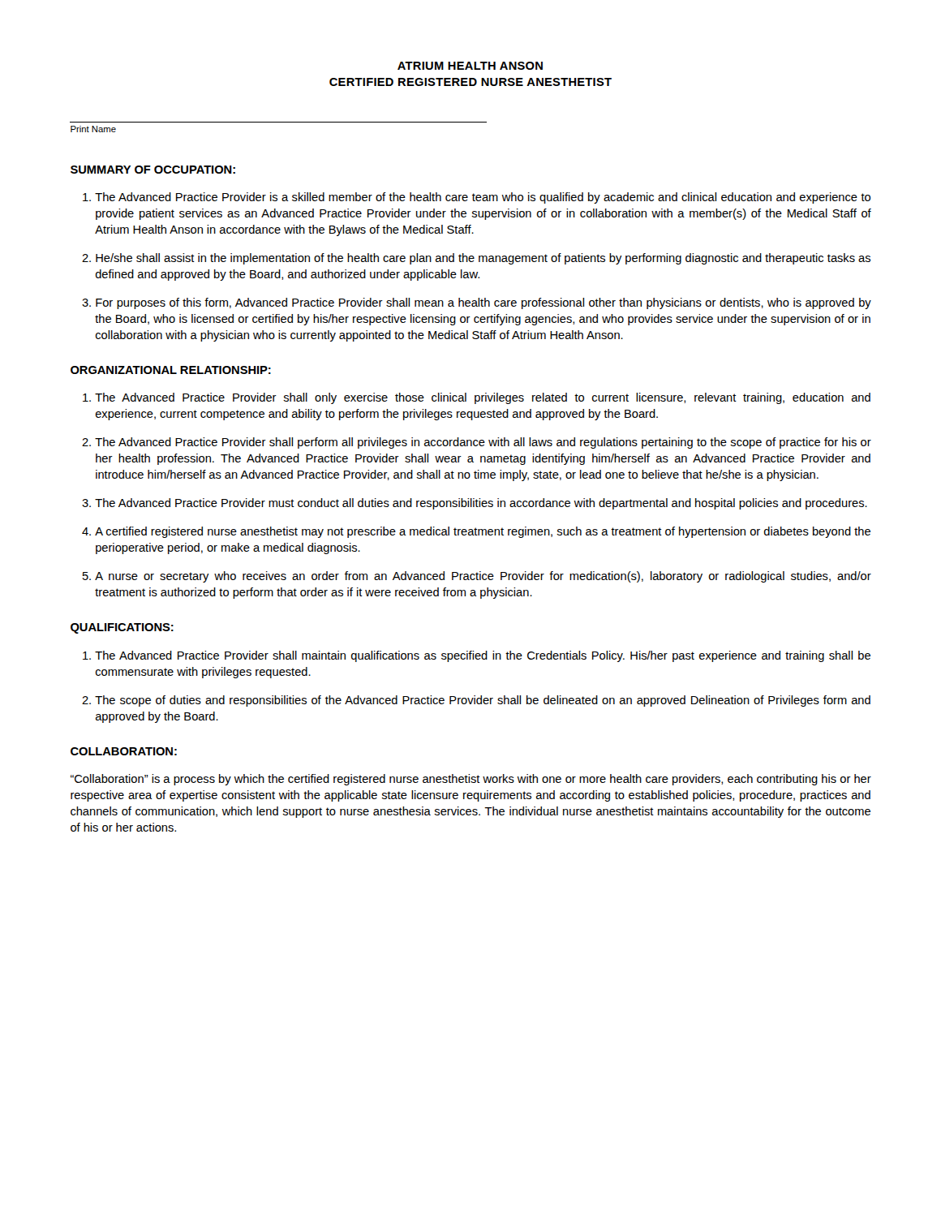ATRIUM HEALTH ANSON
CERTIFIED REGISTERED NURSE ANESTHETIST
Print Name
Summary of Occupation:
The Advanced Practice Provider is a skilled member of the health care team who is qualified by academic and clinical education and experience to provide patient services as an Advanced Practice Provider under the supervision of or in collaboration with a member(s) of the Medical Staff of Atrium Health Anson in accordance with the Bylaws of the Medical Staff.
He/she shall assist in the implementation of the health care plan and the management of patients by performing diagnostic and therapeutic tasks as defined and approved by the Board, and authorized under applicable law.
For purposes of this form, Advanced Practice Provider shall mean a health care professional other than physicians or dentists, who is approved by the Board, who is licensed or certified by his/her respective licensing or certifying agencies, and who provides service under the supervision of or in collaboration with a physician who is currently appointed to the Medical Staff of Atrium Health Anson.
Organizational Relationship:
The Advanced Practice Provider shall only exercise those clinical privileges related to current licensure, relevant training, education and experience, current competence and ability to perform the privileges requested and approved by the Board.
The Advanced Practice Provider shall perform all privileges in accordance with all laws and regulations pertaining to the scope of practice for his or her health profession. The Advanced Practice Provider shall wear a nametag identifying him/herself as an Advanced Practice Provider and introduce him/herself as an Advanced Practice Provider, and shall at no time imply, state, or lead one to believe that he/she is a physician.
The Advanced Practice Provider must conduct all duties and responsibilities in accordance with departmental and hospital policies and procedures.
A certified registered nurse anesthetist may not prescribe a medical treatment regimen, such as a treatment of hypertension or diabetes beyond the perioperative period, or make a medical diagnosis.
A nurse or secretary who receives an order from an Advanced Practice Provider for medication(s), laboratory or radiological studies, and/or treatment is authorized to perform that order as if it were received from a physician.
Qualifications:
The Advanced Practice Provider shall maintain qualifications as specified in the Credentials Policy. His/her past experience and training shall be commensurate with privileges requested.
The scope of duties and responsibilities of the Advanced Practice Provider shall be delineated on an approved Delineation of Privileges form and approved by the Board.
Collaboration:
“Collaboration” is a process by which the certified registered nurse anesthetist works with one or more health care providers, each contributing his or her respective area of expertise consistent with the applicable state licensure requirements and according to established policies, procedure, practices and channels of communication, which lend support to nurse anesthesia services. The individual nurse anesthetist maintains accountability for the outcome of his or her actions.